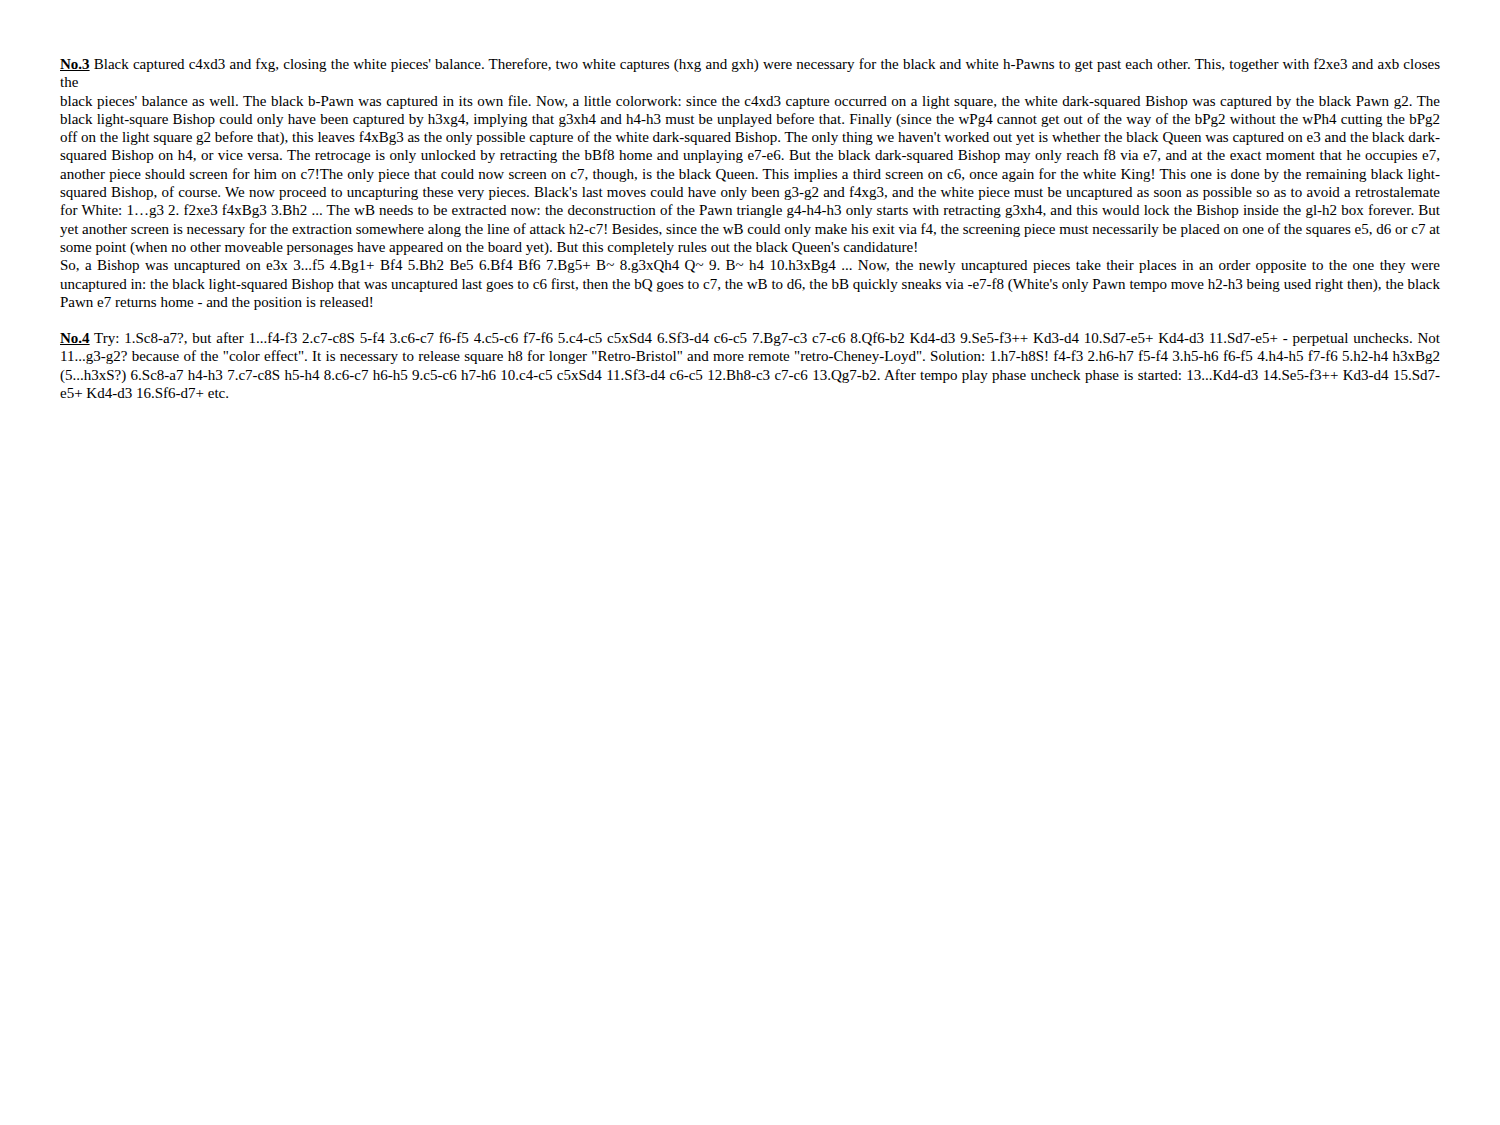No.3 Black captured c4xd3 and fxg, closing the white pieces' balance. Therefore, two white captures (hxg and gxh) were necessary for the black and white h-Pawns to get past each other. This, together with f2xe3 and axb closes the
black pieces' balance as well. The black b-Pawn was captured in its own file. Now, a little colorwork: since the c4xd3 capture occurred on a light square, the white dark-squared Bishop was captured by the black Pawn g2. The black light-square Bishop could only have been captured by h3xg4, implying that g3xh4 and h4-h3 must be unplayed before that. Finally (since the wPg4 cannot get out of the way of the bPg2 without the wPh4 cutting the bPg2 off on the light square g2 before that), this leaves f4xBg3 as the only possible capture of the white dark-squared Bishop. The only thing we haven't worked out yet is whether the black Queen was captured on e3 and the black dark-squared Bishop on h4, or vice versa. The retrocage is only unlocked by retracting the bBf8 home and unplaying e7-e6. But the black dark-squared Bishop may only reach f8 via e7, and at the exact moment that he occupies e7, another piece should screen for him on c7!The only piece that could now screen on c7, though, is the black Queen. This implies a third screen on c6, once again for the white King! This one is done by the remaining black light-squared Bishop, of course. We now proceed to uncapturing these very pieces. Black's last moves could have only been g3-g2 and f4xg3, and the white piece must be uncaptured as soon as possible so as to avoid a retrostalemate for White: 1…g3 2. f2xe3 f4xBg3 3.Bh2 ... The wB needs to be extracted now: the deconstruction of the Pawn triangle g4-h4-h3 only starts with retracting g3xh4, and this would lock the Bishop inside the gl-h2 box forever. But yet another screen is necessary for the extraction somewhere along the line of attack h2-c7! Besides, since the wB could only make his exit via f4, the screening piece must necessarily be placed on one of the squares e5, d6 or c7 at some point (when no other moveable personages have appeared on the board yet). But this completely rules out the black Queen's candidature!
So, a Bishop was uncaptured on e3x 3...f5 4.Bg1+ Bf4 5.Bh2 Be5 6.Bf4 Bf6 7.Bg5+ B~ 8.g3xQh4 Q~ 9. B~ h4 10.h3xBg4 ... Now, the newly uncaptured pieces take their places in an order opposite to the one they were uncaptured in: the black light-squared Bishop that was uncaptured last goes to c6 first, then the bQ goes to c7, the wB to d6, the bB quickly sneaks via -e7-f8 (White's only Pawn tempo move h2-h3 being used right then), the black Pawn e7 returns home - and the position is released!
No.4 Try: 1.Sc8-a7?, but after 1...f4-f3 2.c7-c8S 5-f4 3.c6-c7 f6-f5 4.c5-c6 f7-f6 5.c4-c5 c5xSd4 6.Sf3-d4 c6-c5 7.Bg7-c3 c7-c6 8.Qf6-b2 Kd4-d3 9.Se5-f3++ Kd3-d4 10.Sd7-e5+ Kd4-d3 11.Sd7-e5+ - perpetual unchecks. Not 11...g3-g2? because of the "color effect". It is necessary to release square h8 for longer "Retro-Bristol" and more remote "retro-Cheney-Loyd". Solution: 1.h7-h8S! f4-f3 2.h6-h7 f5-f4 3.h5-h6 f6-f5 4.h4-h5 f7-f6 5.h2-h4 h3xBg2 (5...h3xS?) 6.Sc8-a7 h4-h3 7.c7-c8S h5-h4 8.c6-c7 h6-h5 9.c5-c6 h7-h6 10.c4-c5 c5xSd4 11.Sf3-d4 c6-c5 12.Bh8-c3 c7-c6 13.Qg7-b2. After tempo play phase uncheck phase is started: 13...Kd4-d3 14.Se5-f3++ Kd3-d4 15.Sd7-e5+ Kd4-d3 16.Sf6-d7+ etc.